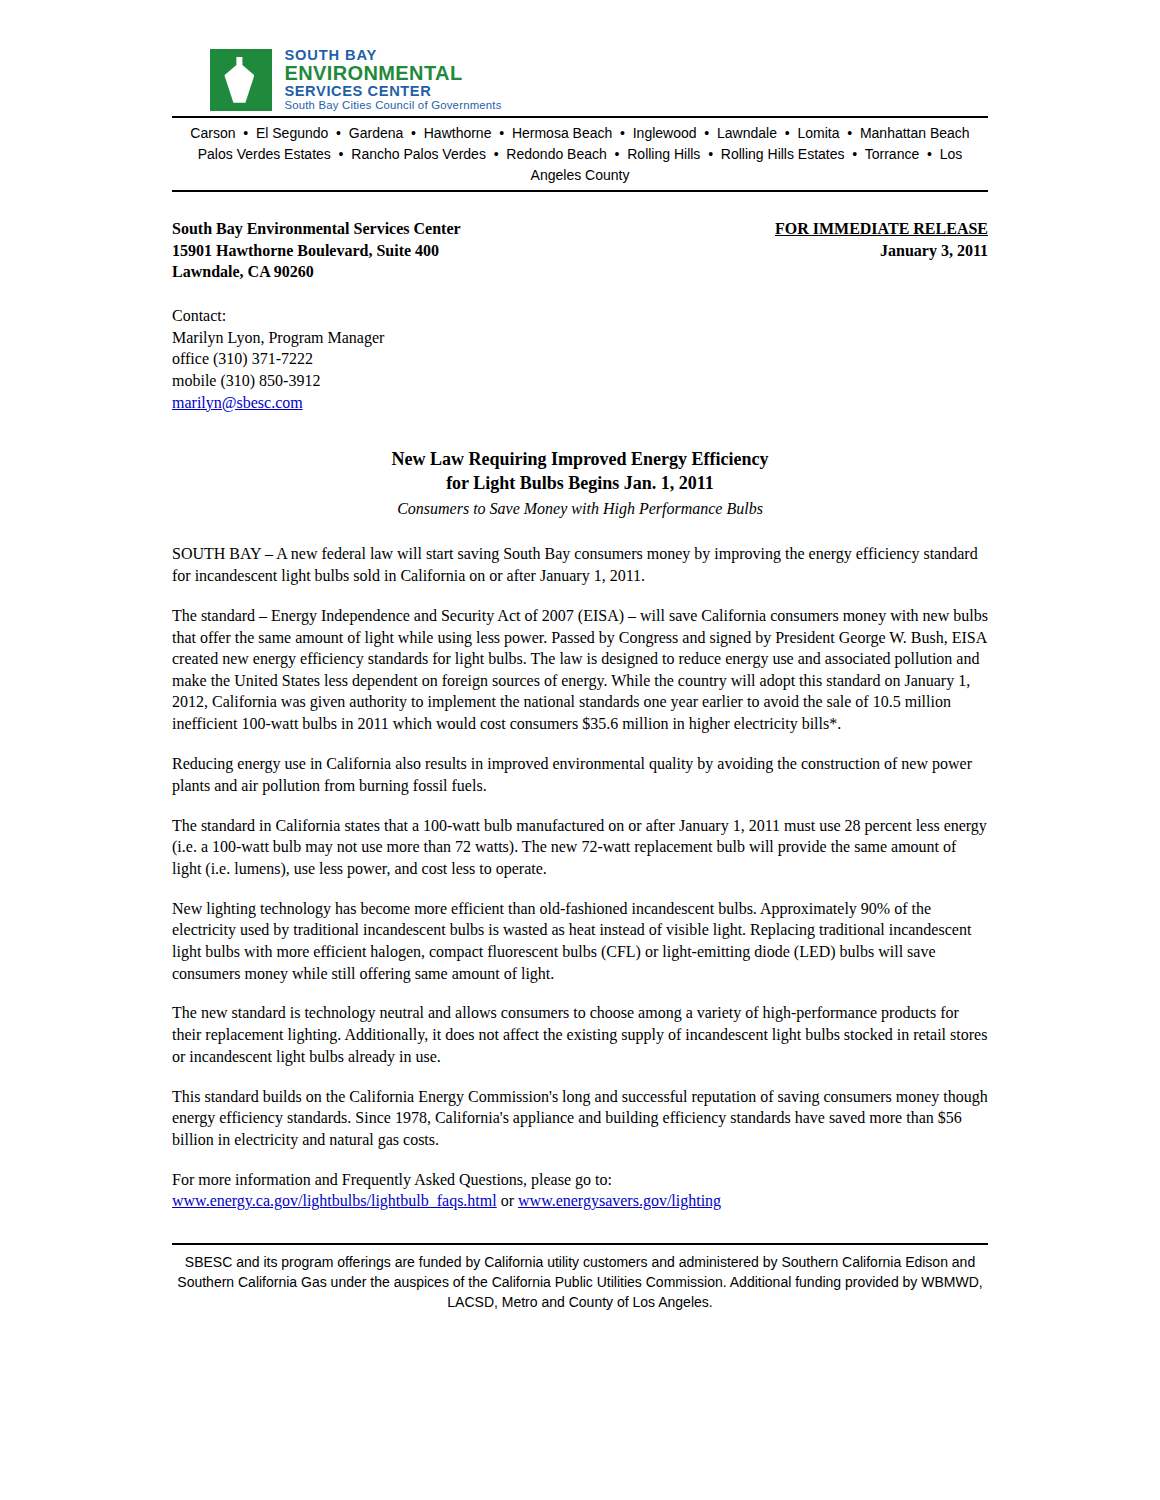SOUTH BAY
ENVIRONMENTAL
SERVICES CENTER
South Bay Cities Council of Governments
Carson • El Segundo • Gardena • Hawthorne • Hermosa Beach • Inglewood • Lawndale • Lomita • Manhattan Beach
Palos Verdes Estates • Rancho Palos Verdes • Redondo Beach • Rolling Hills • Rolling Hills Estates • Torrance • Los Angeles County
South Bay Environmental Services Center
15901 Hawthorne Boulevard, Suite 400
Lawndale, CA 90260
FOR IMMEDIATE RELEASE
January 3, 2011
Contact:
Marilyn Lyon, Program Manager
office (310) 371-7222
mobile (310) 850-3912
marilyn@sbesc.com
New Law Requiring Improved Energy Efficiency
for Light Bulbs Begins Jan. 1, 2011
Consumers to Save Money with High Performance Bulbs
SOUTH BAY – A new federal law will start saving South Bay consumers money by improving the energy efficiency standard for incandescent light bulbs sold in California on or after January 1, 2011.
The standard – Energy Independence and Security Act of 2007 (EISA) – will save California consumers money with new bulbs that offer the same amount of light while using less power. Passed by Congress and signed by President George W. Bush, EISA created new energy efficiency standards for light bulbs. The law is designed to reduce energy use and associated pollution and make the United States less dependent on foreign sources of energy. While the country will adopt this standard on January 1, 2012, California was given authority to implement the national standards one year earlier to avoid the sale of 10.5 million inefficient 100-watt bulbs in 2011 which would cost consumers $35.6 million in higher electricity bills*.
Reducing energy use in California also results in improved environmental quality by avoiding the construction of new power plants and air pollution from burning fossil fuels.
The standard in California states that a 100-watt bulb manufactured on or after January 1, 2011 must use 28 percent less energy (i.e. a 100-watt bulb may not use more than 72 watts). The new 72-watt replacement bulb will provide the same amount of light (i.e. lumens), use less power, and cost less to operate.
New lighting technology has become more efficient than old-fashioned incandescent bulbs. Approximately 90% of the electricity used by traditional incandescent bulbs is wasted as heat instead of visible light. Replacing traditional incandescent light bulbs with more efficient halogen, compact fluorescent bulbs (CFL) or light-emitting diode (LED) bulbs will save consumers money while still offering same amount of light.
The new standard is technology neutral and allows consumers to choose among a variety of high-performance products for their replacement lighting. Additionally, it does not affect the existing supply of incandescent light bulbs stocked in retail stores or incandescent light bulbs already in use.
This standard builds on the California Energy Commission's long and successful reputation of saving consumers money though energy efficiency standards. Since 1978, California's appliance and building efficiency standards have saved more than $56 billion in electricity and natural gas costs.
For more information and Frequently Asked Questions, please go to:
www.energy.ca.gov/lightbulbs/lightbulb_faqs.html or www.energysavers.gov/lighting
SBESC and its program offerings are funded by California utility customers and administered by Southern California Edison and Southern California Gas under the auspices of the California Public Utilities Commission. Additional funding provided by WBMWD, LACSD, Metro and County of Los Angeles.